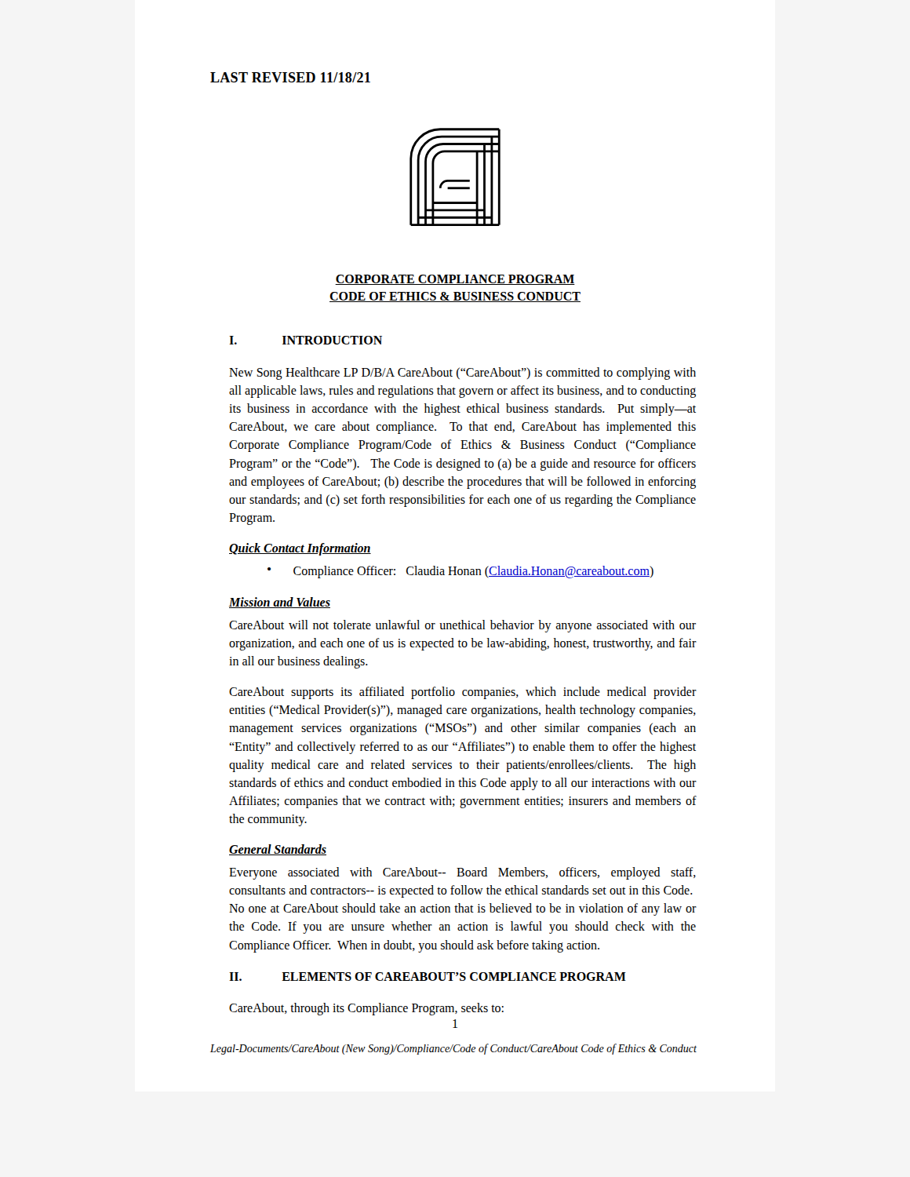LAST REVISED 11/18/21
CORPORATE COMPLIANCE PROGRAM CODE OF ETHICS & BUSINESS CONDUCT
I. INTRODUCTION
New Song Healthcare LP D/B/A CareAbout (“CareAbout”) is committed to complying with all applicable laws, rules and regulations that govern or affect its business, and to conducting its business in accordance with the highest ethical business standards. Put simply—at CareAbout, we care about compliance. To that end, CareAbout has implemented this Corporate Compliance Program/Code of Ethics & Business Conduct (“Compliance Program” or the “Code”). The Code is designed to (a) be a guide and resource for officers and employees of CareAbout; (b) describe the procedures that will be followed in enforcing our standards; and (c) set forth responsibilities for each one of us regarding the Compliance Program.
Quick Contact Information
Compliance Officer: Claudia Honan (Claudia.Honan@careabout.com)
Mission and Values
CareAbout will not tolerate unlawful or unethical behavior by anyone associated with our organization, and each one of us is expected to be law-abiding, honest, trustworthy, and fair in all our business dealings.
CareAbout supports its affiliated portfolio companies, which include medical provider entities (“Medical Provider(s)”), managed care organizations, health technology companies, management services organizations (“MSOs”) and other similar companies (each an “Entity” and collectively referred to as our “Affiliates”) to enable them to offer the highest quality medical care and related services to their patients/enrollees/clients. The high standards of ethics and conduct embodied in this Code apply to all our interactions with our Affiliates; companies that we contract with; government entities; insurers and members of the community.
General Standards
Everyone associated with CareAbout-- Board Members, officers, employed staff, consultants and contractors-- is expected to follow the ethical standards set out in this Code. No one at CareAbout should take an action that is believed to be in violation of any law or the Code. If you are unsure whether an action is lawful you should check with the Compliance Officer. When in doubt, you should ask before taking action.
II. ELEMENTS OF CAREABOUT’S COMPLIANCE PROGRAM
CareAbout, through its Compliance Program, seeks to:
1
Legal-Documents/CareAbout (New Song)/Compliance/Code of Conduct/CareAbout Code of Ethics & Conduct